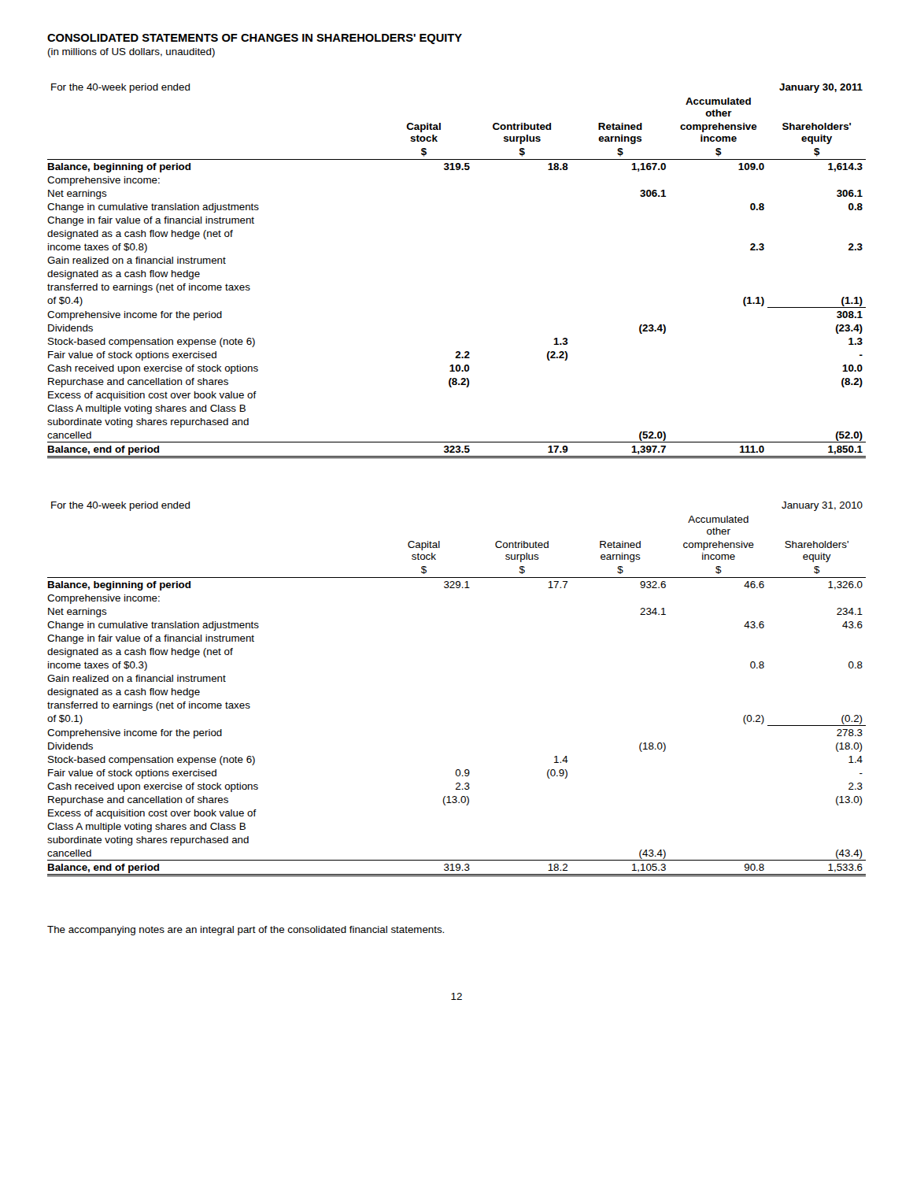Consolidated Statements of Changes in Shareholders' Equity
(in millions of US dollars, unaudited)
| For the 40-week period ended | | | | | January 30, 2011 |
| | | | | Accumulated other | |
| | Capital stock | Contributed surplus | Retained earnings | comprehensive income | Shareholders' equity |
| | $ | $ | $ | $ | $ |
| Balance, beginning of period | 319.5 | 18.8 | 1,167.0 | 109.0 | 1,614.3 |
| Comprehensive income: | | | | | |
| Net earnings | | | 306.1 | | 306.1 |
| Change in cumulative translation adjustments | | | | 0.8 | 0.8 |
| Change in fair value of a financial instrument | | | | | |
| designated as a cash flow hedge (net of | | | | | |
| income taxes of $0.8) | | | | 2.3 | 2.3 |
| Gain realized on a financial instrument | | | | | |
| designated as a cash flow hedge | | | | | |
| transferred to earnings (net of income taxes | | | | | |
| of $0.4) | | | | (1.1) | (1.1) |
| Comprehensive income for the period | | | | | 308.1 |
| Dividends | | | (23.4) | | (23.4) |
| Stock-based compensation expense (note 6) | | 1.3 | | | 1.3 |
| Fair value of stock options exercised | 2.2 | (2.2) | | | - |
| Cash received upon exercise of stock options | 10.0 | | | | 10.0 |
| Repurchase and cancellation of shares | (8.2) | | | | (8.2) |
| Excess of acquisition cost over book value of | | | | | |
| Class A multiple voting shares and Class B | | | | | |
| subordinate voting shares repurchased and | | | | | |
| cancelled | | | (52.0) | | (52.0) |
| Balance, end of period | 323.5 | 17.9 | 1,397.7 | 111.0 | 1,850.1 |
| For the 40-week period ended | | | | | January 31, 2010 |
| | | | | Accumulated other | |
| | Capital stock | Contributed surplus | Retained earnings | comprehensive income | Shareholders' equity |
| | $ | $ | $ | $ | $ |
| Balance, beginning of period | 329.1 | 17.7 | 932.6 | 46.6 | 1,326.0 |
| Comprehensive income: | | | | | |
| Net earnings | | | 234.1 | | 234.1 |
| Change in cumulative translation adjustments | | | | 43.6 | 43.6 |
| Change in fair value of a financial instrument | | | | | |
| designated as a cash flow hedge (net of | | | | | |
| income taxes of $0.3) | | | | 0.8 | 0.8 |
| Gain realized on a financial instrument | | | | | |
| designated as a cash flow hedge | | | | | |
| transferred to earnings (net of income taxes | | | | | |
| of $0.1) | | | | (0.2) | (0.2) |
| Comprehensive income for the period | | | | | 278.3 |
| Dividends | | | (18.0) | | (18.0) |
| Stock-based compensation expense (note 6) | | 1.4 | | | 1.4 |
| Fair value of stock options exercised | 0.9 | (0.9) | | | - |
| Cash received upon exercise of stock options | 2.3 | | | | 2.3 |
| Repurchase and cancellation of shares | (13.0) | | | | (13.0) |
| Excess of acquisition cost over book value of | | | | | |
| Class A multiple voting shares and Class B | | | | | |
| subordinate voting shares repurchased and | | | | | |
| cancelled | | | (43.4) | | (43.4) |
| Balance, end of period | 319.3 | 18.2 | 1,105.3 | 90.8 | 1,533.6 |
The accompanying notes are an integral part of the consolidated financial statements.
12